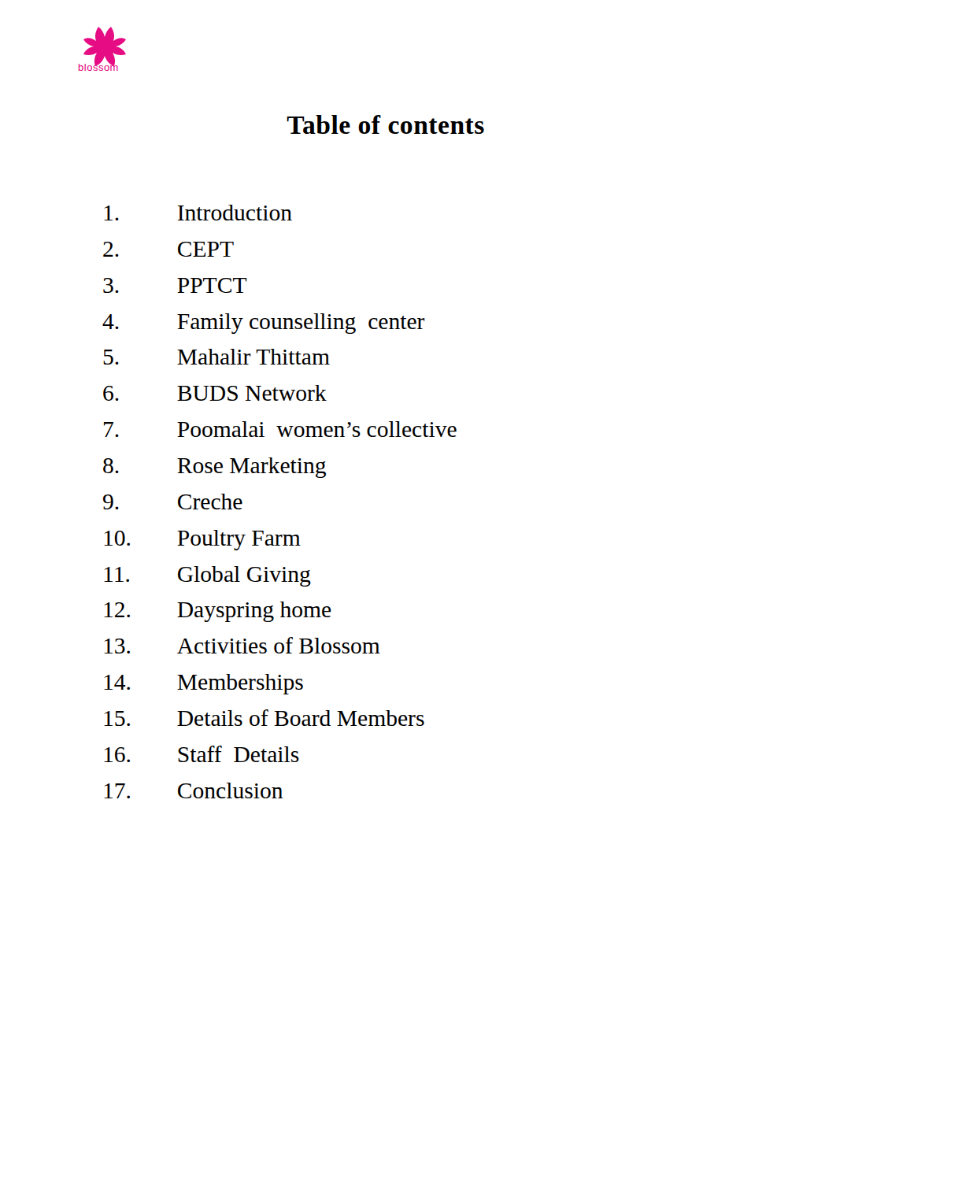blossom
Table of contents
Introduction
CEPT
PPTCT
Family counselling center
Mahalir Thittam
BUDS Network
Poomalai women’s collective
Rose Marketing
Creche
Poultry Farm
Global Giving
Dayspring home
Activities of Blossom
Memberships
Details of Board Members
Staff Details
Conclusion